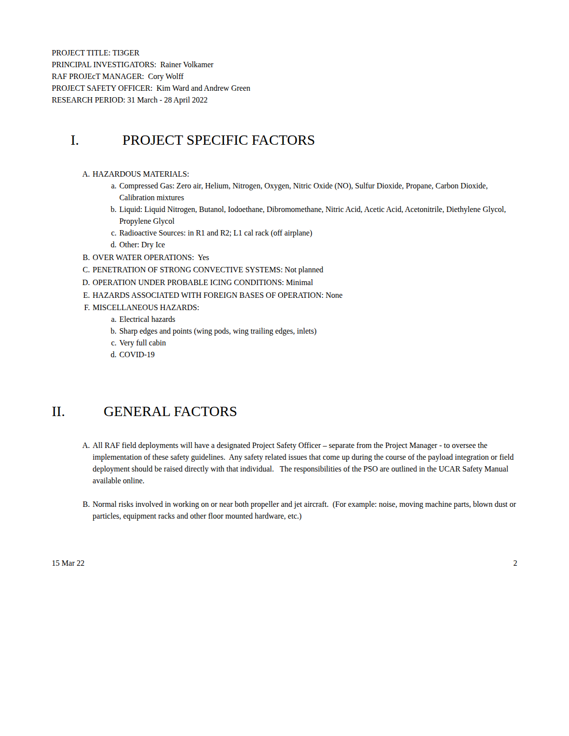PROJECT TITLE: TI3GER
PRINCIPAL INVESTIGATORS: Rainer Volkamer
RAF PROJEcT MANAGER: Cory Wolff
PROJECT SAFETY OFFICER: Kim Ward and Andrew Green
RESEARCH PERIOD: 31 March - 28 April 2022
I. PROJECT SPECIFIC FACTORS
HAZARDOUS MATERIALS:
Compressed Gas: Zero air, Helium, Nitrogen, Oxygen, Nitric Oxide (NO), Sulfur Dioxide, Propane, Carbon Dioxide, Calibration mixtures
Liquid: Liquid Nitrogen, Butanol, Iodoethane, Dibromomethane, Nitric Acid, Acetic Acid, Acetonitrile, Diethylene Glycol, Propylene Glycol
Radioactive Sources: in R1 and R2; L1 cal rack (off airplane)
Other: Dry Ice
OVER WATER OPERATIONS: Yes
PENETRATION OF STRONG CONVECTIVE SYSTEMS: Not planned
OPERATION UNDER PROBABLE ICING CONDITIONS: Minimal
HAZARDS ASSOCIATED WITH FOREIGN BASES OF OPERATION: None
MISCELLANEOUS HAZARDS:
Electrical hazards
Sharp edges and points (wing pods, wing trailing edges, inlets)
Very full cabin
COVID-19
II. GENERAL FACTORS
All RAF field deployments will have a designated Project Safety Officer – separate from the Project Manager - to oversee the implementation of these safety guidelines. Any safety related issues that come up during the course of the payload integration or field deployment should be raised directly with that individual. The responsibilities of the PSO are outlined in the UCAR Safety Manual available online.
Normal risks involved in working on or near both propeller and jet aircraft. (For example: noise, moving machine parts, blown dust or particles, equipment racks and other floor mounted hardware, etc.)
15 Mar 22 2